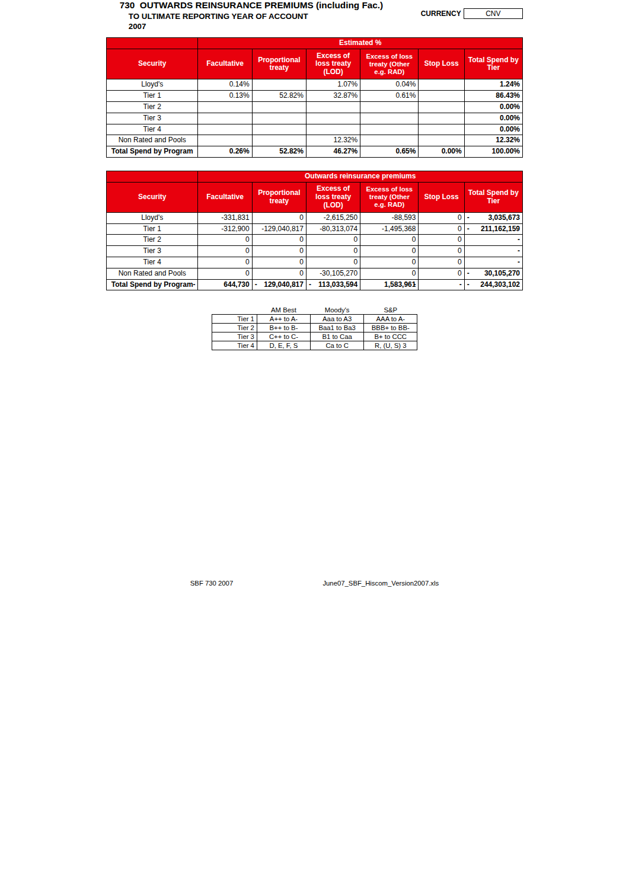CURRENCY CNV
730 OUTWARDS REINSURANCE PREMIUMS (including Fac.)
TO ULTIMATE REPORTING YEAR OF ACCOUNT
2007
| | Estimated % |
| Security | Facultative | Proportional treaty | Excess of loss treaty (LOD) | Excess of loss treaty (Other e.g. RAD) | Stop Loss | Total Spend by Tier |
| Lloyd's | 0.14% | | 1.07% | 0.04% | | 1.24% |
| Tier 1 | 0.13% | 52.82% | 32.87% | 0.61% | | 86.43% |
| Tier 2 | | | | | | 0.00% |
| Tier 3 | | | | | | 0.00% |
| Tier 4 | | | | | | 0.00% |
| Non Rated and Pools | | | 12.32% | | | 12.32% |
| Total Spend by Program | 0.26% | 52.82% | 46.27% | 0.65% | 0.00% | 100.00% |
| | Outwards reinsurance premiums |
| Security | Facultative | Proportional treaty | Excess of loss treaty (LOD) | Excess of loss treaty (Other e.g. RAD) | Stop Loss | Total Spend by Tier |
| Lloyd's | -331,831 | 0 | -2,615,250 | -88,593 | 0 | - 3,035,673 |
| Tier 1 | -312,900 | -129,040,817 | -80,313,074 | -1,495,368 | 0 | - 211,162,159 |
| Tier 2 | 0 | 0 | 0 | 0 | 0 | - |
| Tier 3 | 0 | 0 | 0 | 0 | 0 | - |
| Tier 4 | 0 | 0 | 0 | 0 | 0 | - |
| Non Rated and Pools | 0 | 0 | -30,105,270 | 0 | 0 | - 30,105,270 |
| - Total Spend by Program | 644,730 | - 129,040,817 | - 113,033,594 | - 1,583,961 | - | - 244,303,102 |
| | AM Best | Moody's | S&P |
| Tier 1 | A++ to A- | Aaa to A3 | AAA to A- |
| Tier 2 | B++ to B- | Baa1 to Ba3 | BBB+ to BB- |
| Tier 3 | C++ to C- | B1 to Caa | B+ to CCC |
| Tier 4 | D, E, F, S | Ca to C | R, (U, S) 3 |
SBF 730 2007
June07_SBF_Hiscom_Version2007.xls